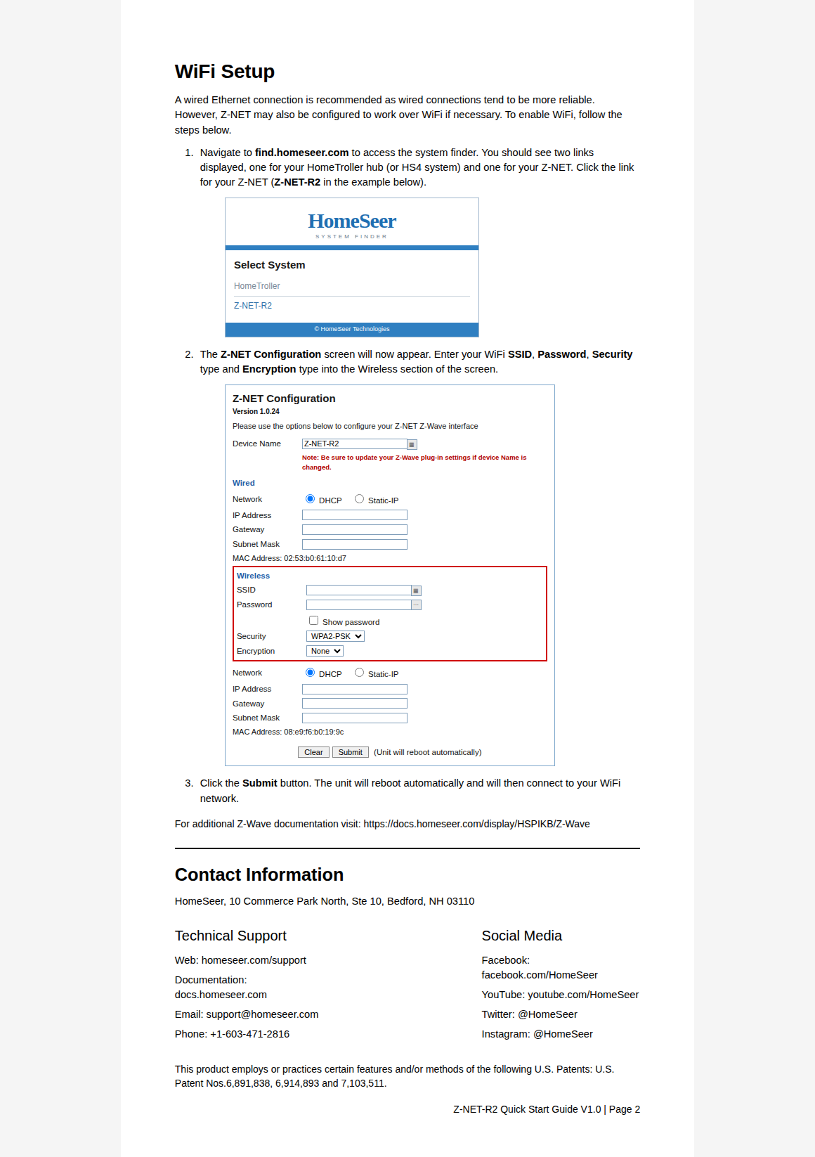WiFi Setup
A wired Ethernet connection is recommended as wired connections tend to be more reliable. However, Z-NET may also be configured to work over WiFi if necessary. To enable WiFi, follow the steps below.
Navigate to find.homeseer.com to access the system finder. You should see two links displayed, one for your HomeTroller hub (or HS4 system) and one for your Z-NET. Click the link for your Z-NET (Z-NET-R2 in the example below).
HomeSeer
SYSTEM FINDER
Select System
HomeTroller
Z-NET-R2
© HomeSeer Technologies
The Z-NET Configuration screen will now appear. Enter your WiFi SSID, Password, Security type and Encryption type into the Wireless section of the screen.
Z-NET Configuration
Version 1.0.24
Please use the options below to configure your Z-NET Z-Wave interface
| Device Name | ▦ |
| | Note: Be sure to update your Z-Wave plug-in settings if device Name is changed. |
| Wired |
| Network | DHCP Static-IP |
| IP Address | |
| Gateway | |
| Subnet Mask | |
| MAC Address: 02:53:b0:61:10:d7 |
| Wireless |
| SSID | ▦ |
| Password | ⋯ |
| | Show password |
| Security | WPA2-PSK |
| Encryption | None |
| Network | DHCP Static-IP |
| IP Address | |
| Gateway | |
| Subnet Mask | |
| MAC Address: 08:e9:f6:b0:19:9c |
ClearSubmit (Unit will reboot automatically)
Click the Submit button. The unit will reboot automatically and will then connect to your WiFi network.
For additional Z-Wave documentation visit: https://docs.homeseer.com/display/HSPIKB/Z-Wave
Contact Information
HomeSeer, 10 Commerce Park North, Ste 10, Bedford, NH 03110
Technical Support
Web: homeseer.com/support
Documentation: docs.homeseer.com
Email: support@homeseer.com
Phone: +1-603-471-2816
Social Media
Facebook: facebook.com/HomeSeer
YouTube: youtube.com/HomeSeer
Twitter: @HomeSeer
Instagram: @HomeSeer
This product employs or practices certain features and/or methods of the following U.S. Patents: U.S. Patent Nos.6,891,838, 6,914,893 and 7,103,511.
Z-NET-R2 Quick Start Guide V1.0 | Page 2